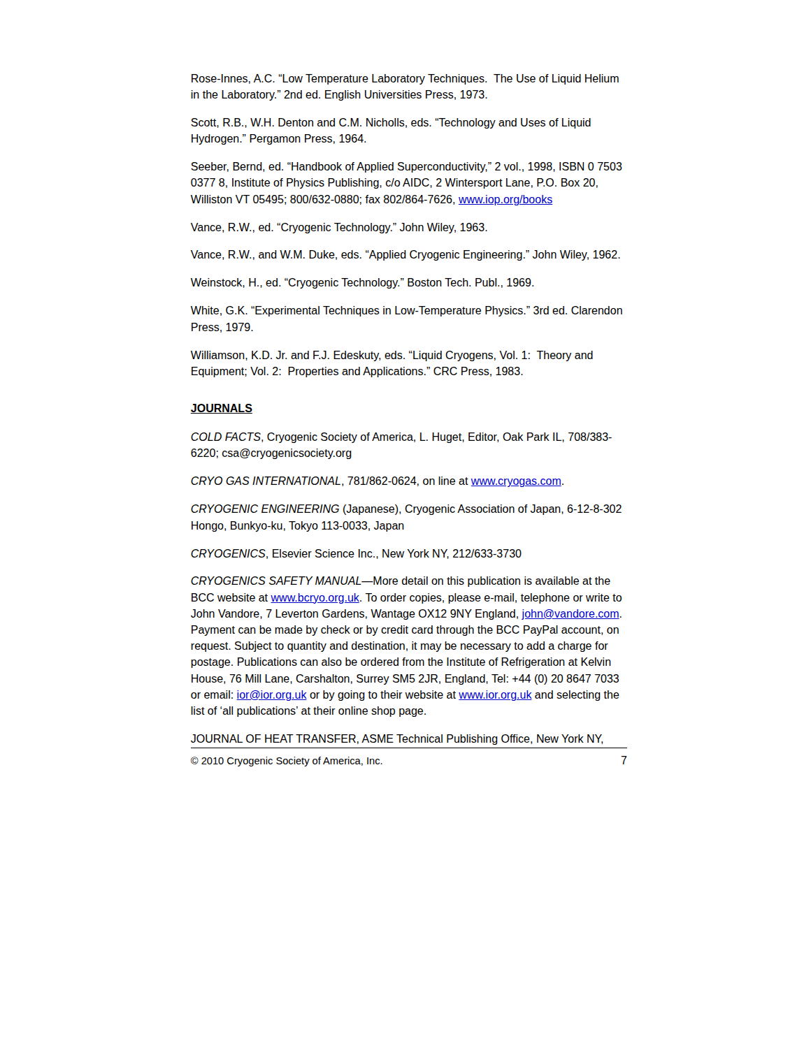Rose-Innes, A.C. “Low Temperature Laboratory Techniques. The Use of Liquid Helium in the Laboratory.” 2nd ed. English Universities Press, 1973.
Scott, R.B., W.H. Denton and C.M. Nicholls, eds. “Technology and Uses of Liquid Hydrogen.” Pergamon Press, 1964.
Seeber, Bernd, ed. “Handbook of Applied Superconductivity,” 2 vol., 1998, ISBN 0 7503 0377 8, Institute of Physics Publishing, c/o AIDC, 2 Wintersport Lane, P.O. Box 20, Williston VT 05495; 800/632-0880; fax 802/864-7626, www.iop.org/books
Vance, R.W., ed. “Cryogenic Technology.” John Wiley, 1963.
Vance, R.W., and W.M. Duke, eds. “Applied Cryogenic Engineering.” John Wiley, 1962.
Weinstock, H., ed. “Cryogenic Technology.” Boston Tech. Publ., 1969.
White, G.K. “Experimental Techniques in Low-Temperature Physics.” 3rd ed. Clarendon Press, 1979.
Williamson, K.D. Jr. and F.J. Edeskuty, eds. “Liquid Cryogens, Vol. 1: Theory and Equipment; Vol. 2: Properties and Applications.” CRC Press, 1983.
JOURNALS
COLD FACTS, Cryogenic Society of America, L. Huget, Editor, Oak Park IL, 708/383-6220; csa@cryogenicsociety.org
CRYO GAS INTERNATIONAL, 781/862-0624, on line at www.cryogas.com.
CRYOGENIC ENGINEERING (Japanese), Cryogenic Association of Japan, 6-12-8-302 Hongo, Bunkyo-ku, Tokyo 113-0033, Japan
CRYOGENICS, Elsevier Science Inc., New York NY, 212/633-3730
CRYOGENICS SAFETY MANUAL—More detail on this publication is available at the BCC website at www.bcryo.org.uk. To order copies, please e-mail, telephone or write to John Vandore, 7 Leverton Gardens, Wantage OX12 9NY England, john@vandore.com. Payment can be made by check or by credit card through the BCC PayPal account, on request. Subject to quantity and destination, it may be necessary to add a charge for postage. Publications can also be ordered from the Institute of Refrigeration at Kelvin House, 76 Mill Lane, Carshalton, Surrey SM5 2JR, England, Tel: +44 (0) 20 8647 7033 or email: ior@ior.org.uk or by going to their website at www.ior.org.uk and selecting the list of ‘all publications’ at their online shop page.
JOURNAL OF HEAT TRANSFER, ASME Technical Publishing Office, New York NY,
© 2010 Cryogenic Society of America, Inc. 7